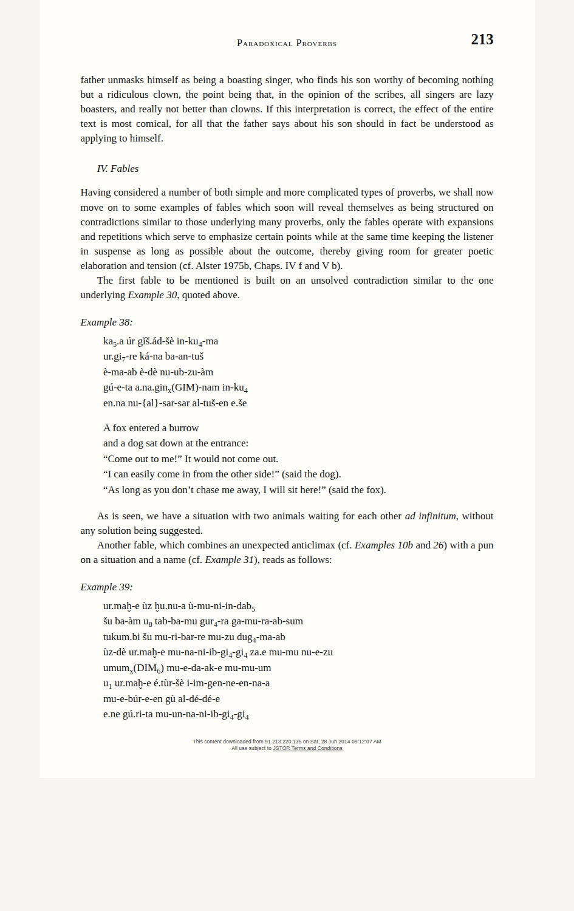Paradoxical Proverbs 213
father unmasks himself as being a boasting singer, who finds his son worthy of becoming nothing but a ridiculous clown, the point being that, in the opinion of the scribes, all singers are lazy boasters, and really not better than clowns. If this interpretation is correct, the effect of the entire text is most comical, for all that the father says about his son should in fact be understood as applying to himself.
IV. Fables
Having considered a number of both simple and more complicated types of proverbs, we shall now move on to some examples of fables which soon will reveal themselves as being structured on contradictions similar to those underlying many proverbs, only the fables operate with expansions and repetitions which serve to emphasize certain points while at the same time keeping the listener in suspense as long as possible about the outcome, thereby giving room for greater poetic elaboration and tension (cf. Alster 1975b, Chaps. IV f and V b).
The first fable to be mentioned is built on an unsolved contradiction similar to the one underlying Example 30, quoted above.
Example 38:
ka5.a úr gǐš.ád-šè in-ku4-ma
ur.gi7-re ká-na ba-an-tuš
è-ma-ab è-dè nu-ub-zu-àm
gú-e-ta a.na.ginx(GIM)-nam in-ku4
en.na nu-{al}-sar-sar al-tuš-en e.še
A fox entered a burrow
and a dog sat down at the entrance:
“Come out to me!” It would not come out.
“I can easily come in from the other side!” (said the dog).
“As long as you don’t chase me away, I will sit here!” (said the fox).
As is seen, we have a situation with two animals waiting for each other ad infinitum, without any solution being suggested.
Another fable, which combines an unexpected anticlimax (cf. Examples 10b and 26) with a pun on a situation and a name (cf. Example 31), reads as follows:
Example 39:
ur.maḫ-e ùz ḫu.nu-a ù-mu-ni-in-dab5
šu ba-àm u8 tab-ba-mu gur4-ra ga-mu-ra-ab-sum
tukum.bi šu mu-ri-bar-re mu-zu dug4-ma-ab
ùz-dè ur.maḫ-e mu-na-ni-ib-gi4-gi4 za.e mu-mu nu-e-zu
umumx(DIM6) mu-e-da-ak-e mu-mu-um
u1 ur.maḫ-e é.tùr-šè i-im-gen-ne-en-na-a
mu-e-búr-e-en gù al-dé-dé-e
e.ne gú.ri-ta mu-un-na-ni-ib-gi4-gi4
This content downloaded from 91.213.220.135 on Sat, 28 Jun 2014 09:12:07 AM
All use subject to JSTOR Terms and Conditions